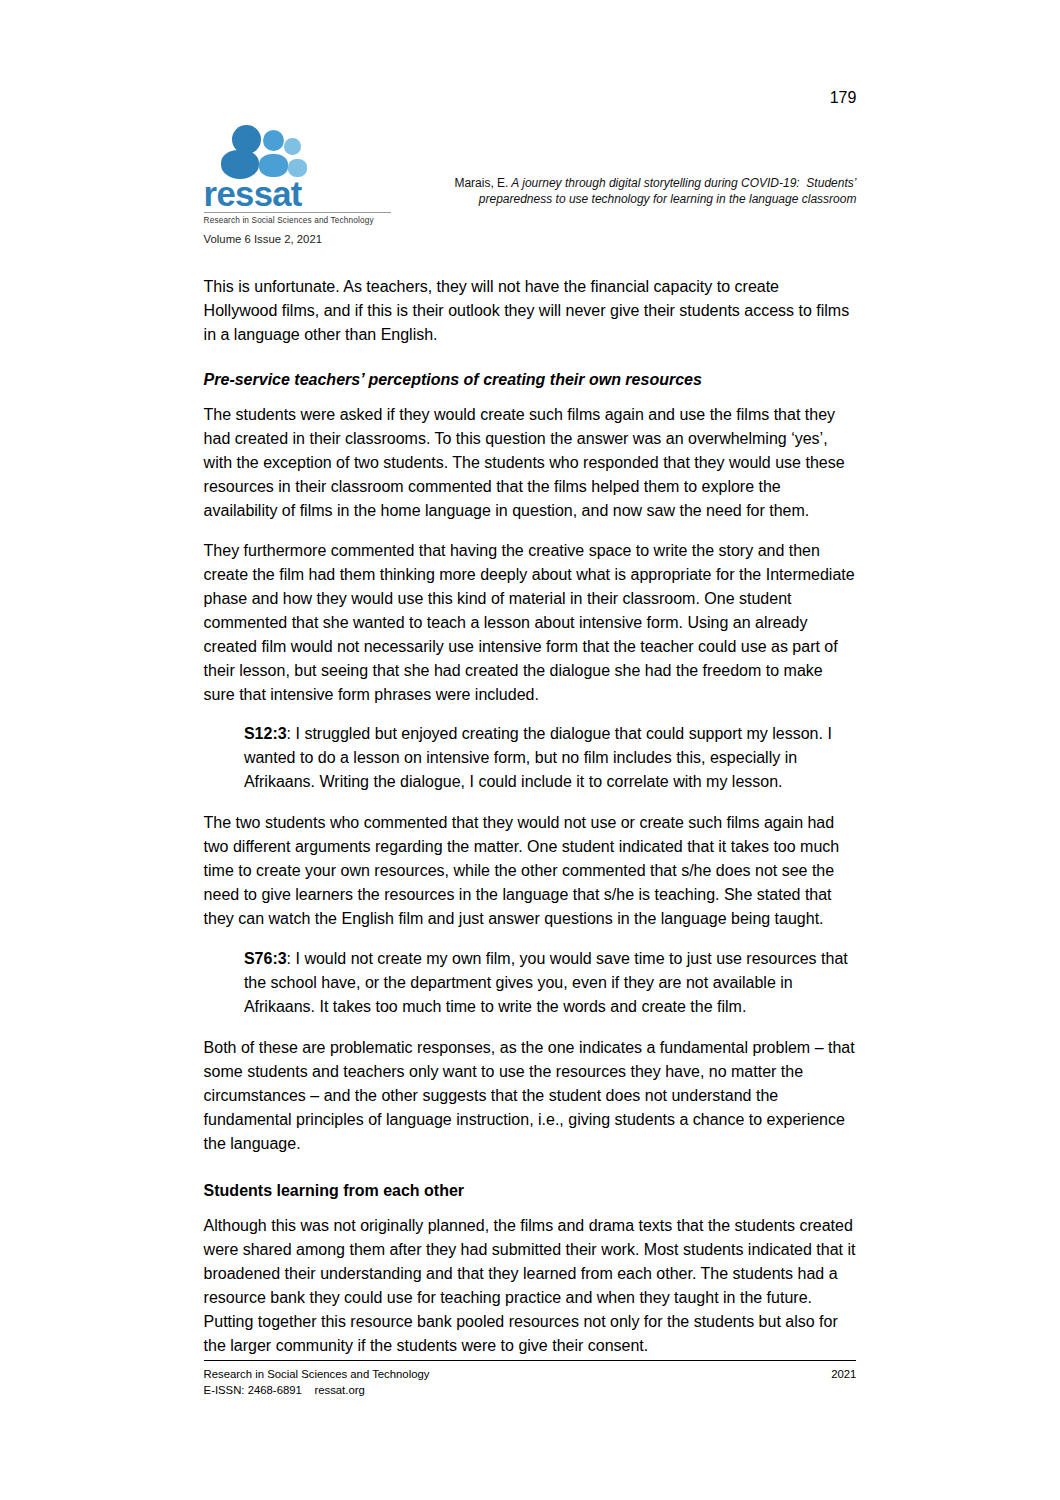179
ressat
Research in Social Sciences and Technology
Volume 6 Issue 2, 2021
Marais, E. A journey through digital storytelling during COVID-19: Students’ preparedness to use technology for learning in the language classroom
This is unfortunate. As teachers, they will not have the financial capacity to create Hollywood films, and if this is their outlook they will never give their students access to films in a language other than English.
Pre-service teachers’ perceptions of creating their own resources
The students were asked if they would create such films again and use the films that they had created in their classrooms. To this question the answer was an overwhelming ‘yes’, with the exception of two students. The students who responded that they would use these resources in their classroom commented that the films helped them to explore the availability of films in the home language in question, and now saw the need for them.
They furthermore commented that having the creative space to write the story and then create the film had them thinking more deeply about what is appropriate for the Intermediate phase and how they would use this kind of material in their classroom. One student commented that she wanted to teach a lesson about intensive form. Using an already created film would not necessarily use intensive form that the teacher could use as part of their lesson, but seeing that she had created the dialogue she had the freedom to make sure that intensive form phrases were included.
S12:3: I struggled but enjoyed creating the dialogue that could support my lesson. I wanted to do a lesson on intensive form, but no film includes this, especially in Afrikaans. Writing the dialogue, I could include it to correlate with my lesson.
The two students who commented that they would not use or create such films again had two different arguments regarding the matter. One student indicated that it takes too much time to create your own resources, while the other commented that s/he does not see the need to give learners the resources in the language that s/he is teaching. She stated that they can watch the English film and just answer questions in the language being taught.
S76:3: I would not create my own film, you would save time to just use resources that the school have, or the department gives you, even if they are not available in Afrikaans. It takes too much time to write the words and create the film.
Both of these are problematic responses, as the one indicates a fundamental problem – that some students and teachers only want to use the resources they have, no matter the circumstances – and the other suggests that the student does not understand the fundamental principles of language instruction, i.e., giving students a chance to experience the language.
Students learning from each other
Although this was not originally planned, the films and drama texts that the students created were shared among them after they had submitted their work. Most students indicated that it broadened their understanding and that they learned from each other. The students had a resource bank they could use for teaching practice and when they taught in the future. Putting together this resource bank pooled resources not only for the students but also for the larger community if the students were to give their consent.
Research in Social Sciences and Technology
E-ISSN: 2468-6891 ressat.org
2021